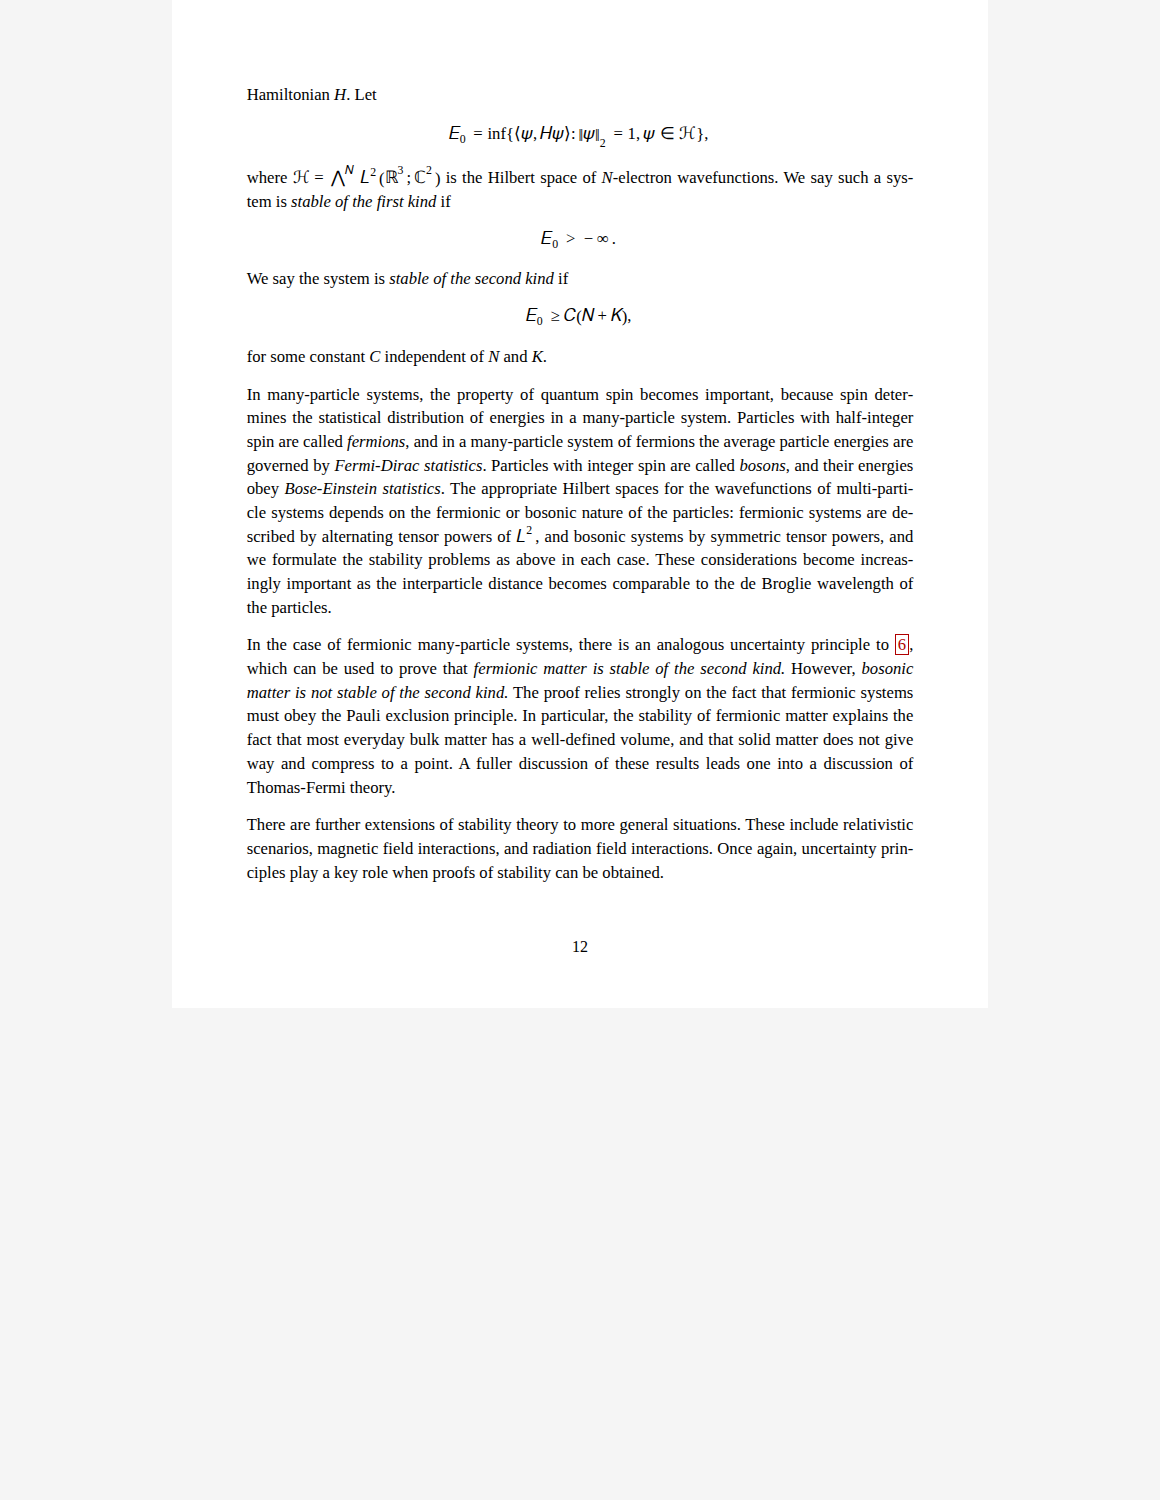Hamiltonian H. Let
E0 = inf { ⟨ψ,Hψ⟩ : ‖ψ‖2 =1, ψ∈ℋ },
where ℋ=⋀NL2(ℝ3;ℂ2) is the Hilbert space of N-electron wavefunctions. We say such a system is stable of the first kind if
E0 > −∞.
We say the system is stable of the second kind if
E0 ≥ C(N+K),
for some constant C independent of N and K.
In many-particle systems, the property of quantum spin becomes important, because spin determines the statistical distribution of energies in a many-particle system. Particles with half-integer spin are called fermions, and in a many-particle system of fermions the average particle energies are governed by Fermi-Dirac statistics. Particles with integer spin are called bosons, and their energies obey Bose-Einstein statistics. The appropriate Hilbert spaces for the wavefunctions of multi-particle systems depends on the fermionic or bosonic nature of the particles: fermionic systems are described by alternating tensor powers of L2, and bosonic systems by symmetric tensor powers, and we formulate the stability problems as above in each case. These considerations become increasingly important as the interparticle distance becomes comparable to the de Broglie wavelength of the particles.
In the case of fermionic many-particle systems, there is an analogous uncertainty principle to 6, which can be used to prove that fermionic matter is stable of the second kind. However, bosonic matter is not stable of the second kind. The proof relies strongly on the fact that fermionic systems must obey the Pauli exclusion principle. In particular, the stability of fermionic matter explains the fact that most everyday bulk matter has a well-defined volume, and that solid matter does not give way and compress to a point. A fuller discussion of these results leads one into a discussion of Thomas-Fermi theory.
There are further extensions of stability theory to more general situations. These include relativistic scenarios, magnetic field interactions, and radiation field interactions. Once again, uncertainty principles play a key role when proofs of stability can be obtained.
12